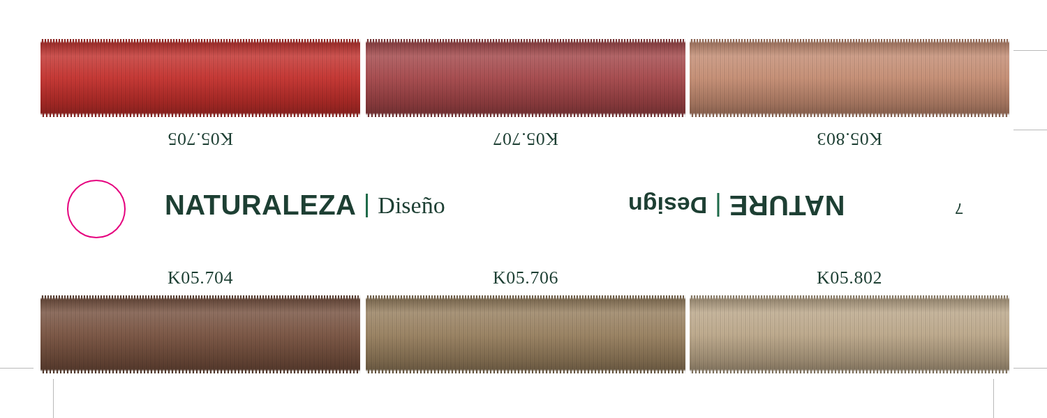K05.705
K05.707
K05.803
NATURALEZA Diseño
NATURE Design
7
K05.704
K05.706
K05.802